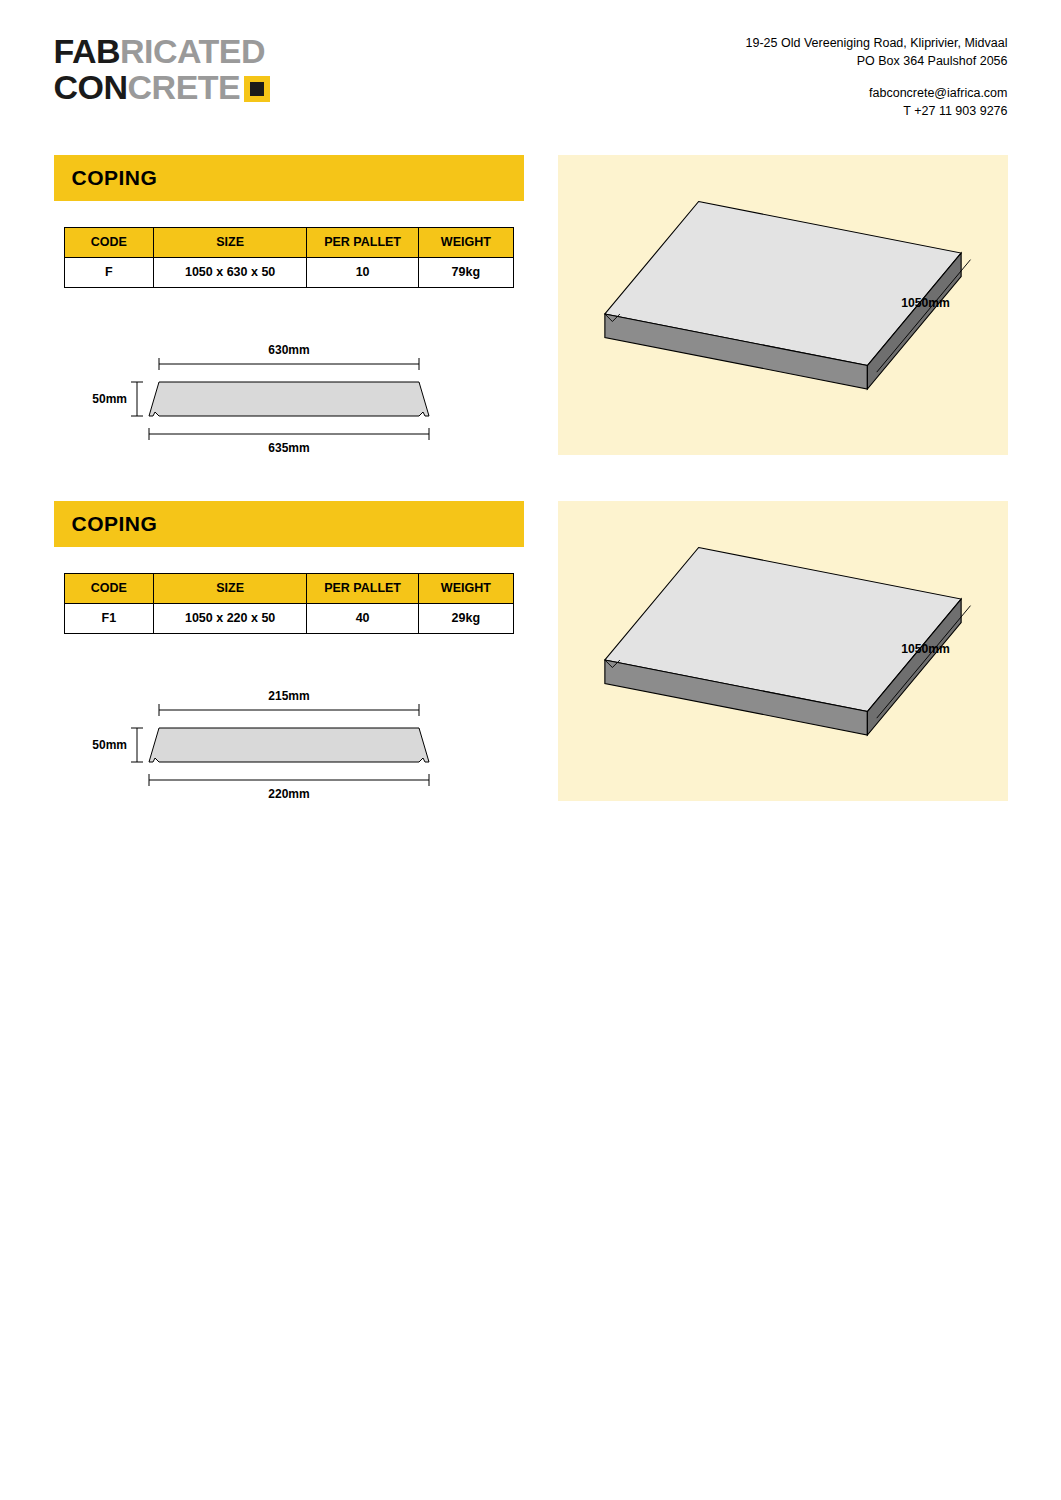FAB RICATED
CON CRETE
19-25 Old Vereeniging Road, Kliprivier, Midvaal
PO Box 364 Paulshof 2056 fabconcrete@iafrica.com
T +27 11 903 9276
COPING
| CODE | SIZE | PER PALLET | WEIGHT |
| --- | --- | --- | --- |
| F | 1050 x 630 x 50 | 10 | 79kg |
630mm 50mm 635mm
1050mm
COPING
| CODE | SIZE | PER PALLET | WEIGHT |
| --- | --- | --- | --- |
| F1 | 1050 x 220 x 50 | 40 | 29kg |
215mm 50mm 220mm
1050mm